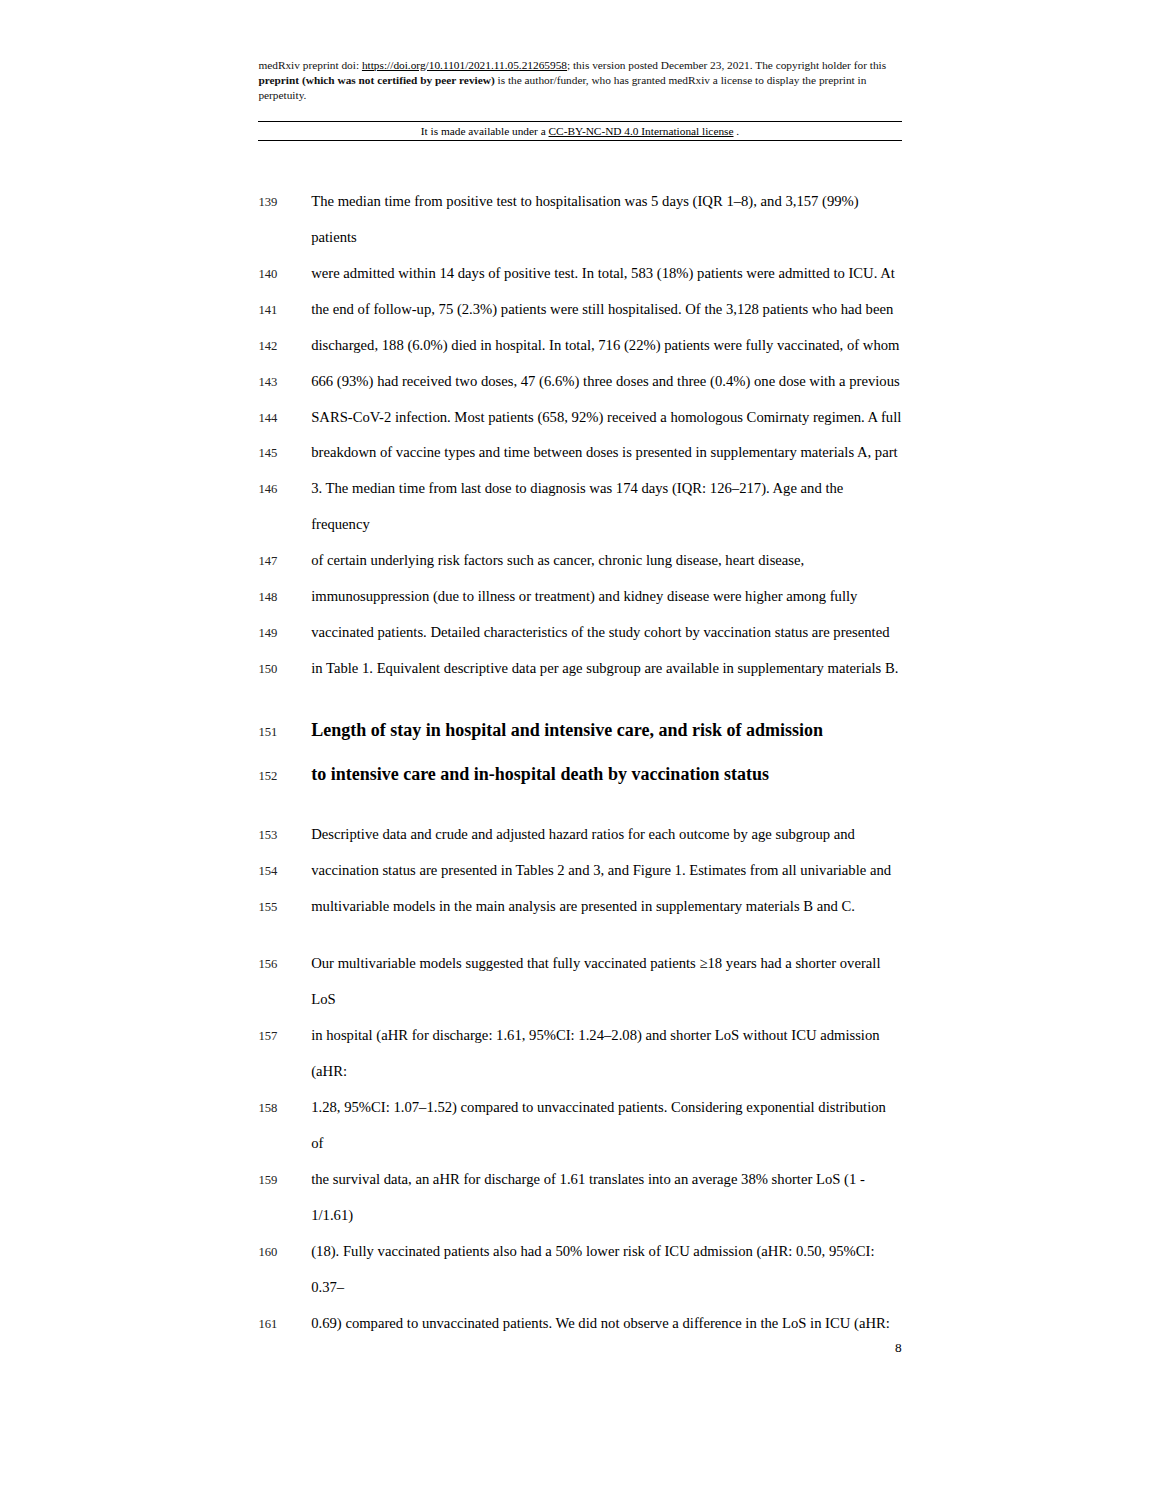medRxiv preprint doi: https://doi.org/10.1101/2021.11.05.21265958; this version posted December 23, 2021. The copyright holder for this preprint (which was not certified by peer review) is the author/funder, who has granted medRxiv a license to display the preprint in perpetuity.
It is made available under a CC-BY-NC-ND 4.0 International license .
139 The median time from positive test to hospitalisation was 5 days (IQR 1–8), and 3,157 (99%) patients
140 were admitted within 14 days of positive test. In total, 583 (18%) patients were admitted to ICU. At
141 the end of follow-up, 75 (2.3%) patients were still hospitalised. Of the 3,128 patients who had been
142 discharged, 188 (6.0%) died in hospital. In total, 716 (22%) patients were fully vaccinated, of whom
143666 (93%) had received two doses, 47 (6.6%) three doses and three (0.4%) one dose with a previous
144 SARS-CoV-2 infection. Most patients (658, 92%) received a homologous Comirnaty regimen. A full
145 breakdown of vaccine types and time between doses is presented in supplementary materials A, part
1463. The median time from last dose to diagnosis was 174 days (IQR: 126–217). Age and the frequency
147 of certain underlying risk factors such as cancer, chronic lung disease, heart disease,
148 immunosuppression (due to illness or treatment) and kidney disease were higher among fully
149 vaccinated patients. Detailed characteristics of the study cohort by vaccination status are presented
150 in Table 1. Equivalent descriptive data per age subgroup are available in supplementary materials B.
151 Length of stay in hospital and intensive care, and risk of admission
152 to intensive care and in-hospital death by vaccination status
153 Descriptive data and crude and adjusted hazard ratios for each outcome by age subgroup and
154 vaccination status are presented in Tables 2 and 3, and Figure 1. Estimates from all univariable and
155 multivariable models in the main analysis are presented in supplementary materials B and C.
156 Our multivariable models suggested that fully vaccinated patients ≥18 years had a shorter overall LoS
157 in hospital (aHR for discharge: 1.61, 95%CI: 1.24–2.08) and shorter LoS without ICU admission (aHR:
1581.28, 95%CI: 1.07–1.52) compared to unvaccinated patients. Considering exponential distribution of
159 the survival data, an aHR for discharge of 1.61 translates into an average 38% shorter LoS (1 - 1/1.61)
160(18). Fully vaccinated patients also had a 50% lower risk of ICU admission (aHR: 0.50, 95%CI: 0.37–
1610.69) compared to unvaccinated patients. We did not observe a difference in the LoS in ICU (aHR:
8